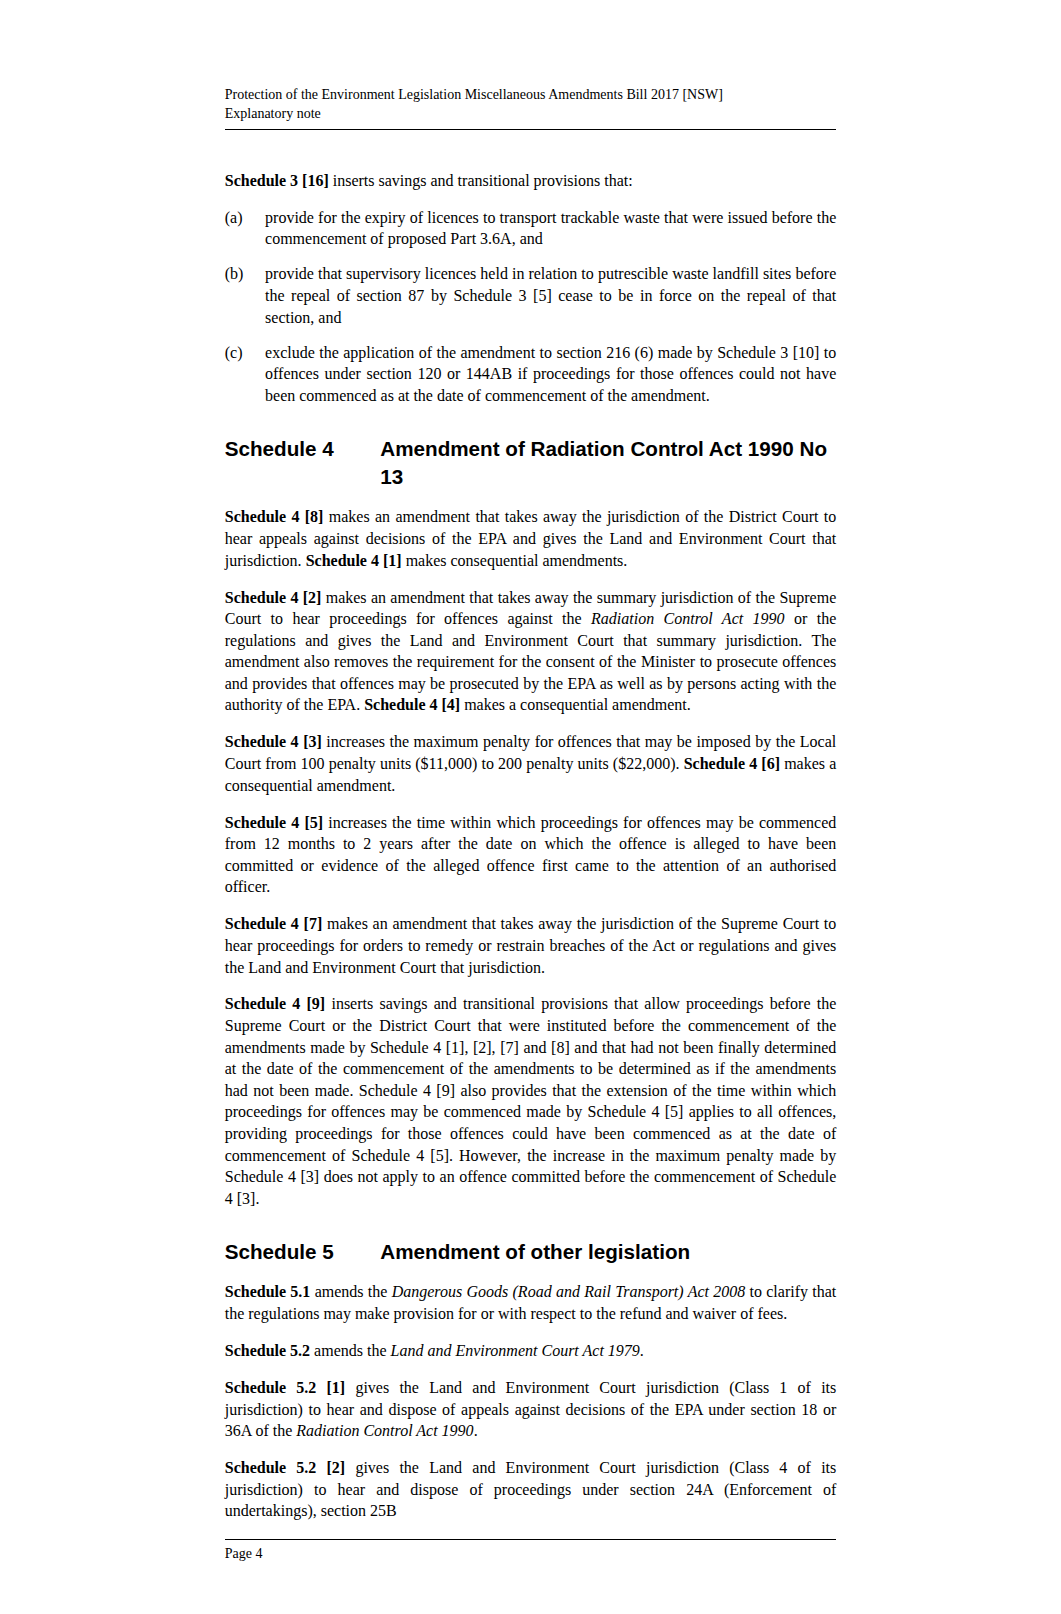Protection of the Environment Legislation Miscellaneous Amendments Bill 2017 [NSW] Explanatory note
Schedule 3 [16] inserts savings and transitional provisions that:
(a)
provide for the expiry of licences to transport trackable waste that were issued before the commencement of proposed Part 3.6A, and
(b)
provide that supervisory licences held in relation to putrescible waste landfill sites before the repeal of section 87 by Schedule 3 [5] cease to be in force on the repeal of that section, and
(c)
exclude the application of the amendment to section 216 (6) made by Schedule 3 [10] to offences under section 120 or 144AB if proceedings for those offences could not have been commenced as at the date of commencement of the amendment.
Schedule 4 Amendment of Radiation Control Act 1990 No 13
Schedule 4 [8] makes an amendment that takes away the jurisdiction of the District Court to hear appeals against decisions of the EPA and gives the Land and Environment Court that jurisdiction. Schedule 4 [1] makes consequential amendments.
Schedule 4 [2] makes an amendment that takes away the summary jurisdiction of the Supreme Court to hear proceedings for offences against the Radiation Control Act 1990 or the regulations and gives the Land and Environment Court that summary jurisdiction. The amendment also removes the requirement for the consent of the Minister to prosecute offences and provides that offences may be prosecuted by the EPA as well as by persons acting with the authority of the EPA. Schedule 4 [4] makes a consequential amendment.
Schedule 4 [3] increases the maximum penalty for offences that may be imposed by the Local Court from 100 penalty units ($11,000) to 200 penalty units ($22,000). Schedule 4 [6] makes a consequential amendment.
Schedule 4 [5] increases the time within which proceedings for offences may be commenced from 12 months to 2 years after the date on which the offence is alleged to have been committed or evidence of the alleged offence first came to the attention of an authorised officer.
Schedule 4 [7] makes an amendment that takes away the jurisdiction of the Supreme Court to hear proceedings for orders to remedy or restrain breaches of the Act or regulations and gives the Land and Environment Court that jurisdiction.
Schedule 4 [9] inserts savings and transitional provisions that allow proceedings before the Supreme Court or the District Court that were instituted before the commencement of the amendments made by Schedule 4 [1], [2], [7] and [8] and that had not been finally determined at the date of the commencement of the amendments to be determined as if the amendments had not been made. Schedule 4 [9] also provides that the extension of the time within which proceedings for offences may be commenced made by Schedule 4 [5] applies to all offences, providing proceedings for those offences could have been commenced as at the date of commencement of Schedule 4 [5]. However, the increase in the maximum penalty made by Schedule 4 [3] does not apply to an offence committed before the commencement of Schedule 4 [3].
Schedule 5 Amendment of other legislation
Schedule 5.1 amends the Dangerous Goods (Road and Rail Transport) Act 2008 to clarify that the regulations may make provision for or with respect to the refund and waiver of fees.
Schedule 5.2 amends the Land and Environment Court Act 1979.
Schedule 5.2 [1] gives the Land and Environment Court jurisdiction (Class 1 of its jurisdiction) to hear and dispose of appeals against decisions of the EPA under section 18 or 36A of the Radiation Control Act 1990.
Schedule 5.2 [2] gives the Land and Environment Court jurisdiction (Class 4 of its jurisdiction) to hear and dispose of proceedings under section 24A (Enforcement of undertakings), section 25B
Page 4